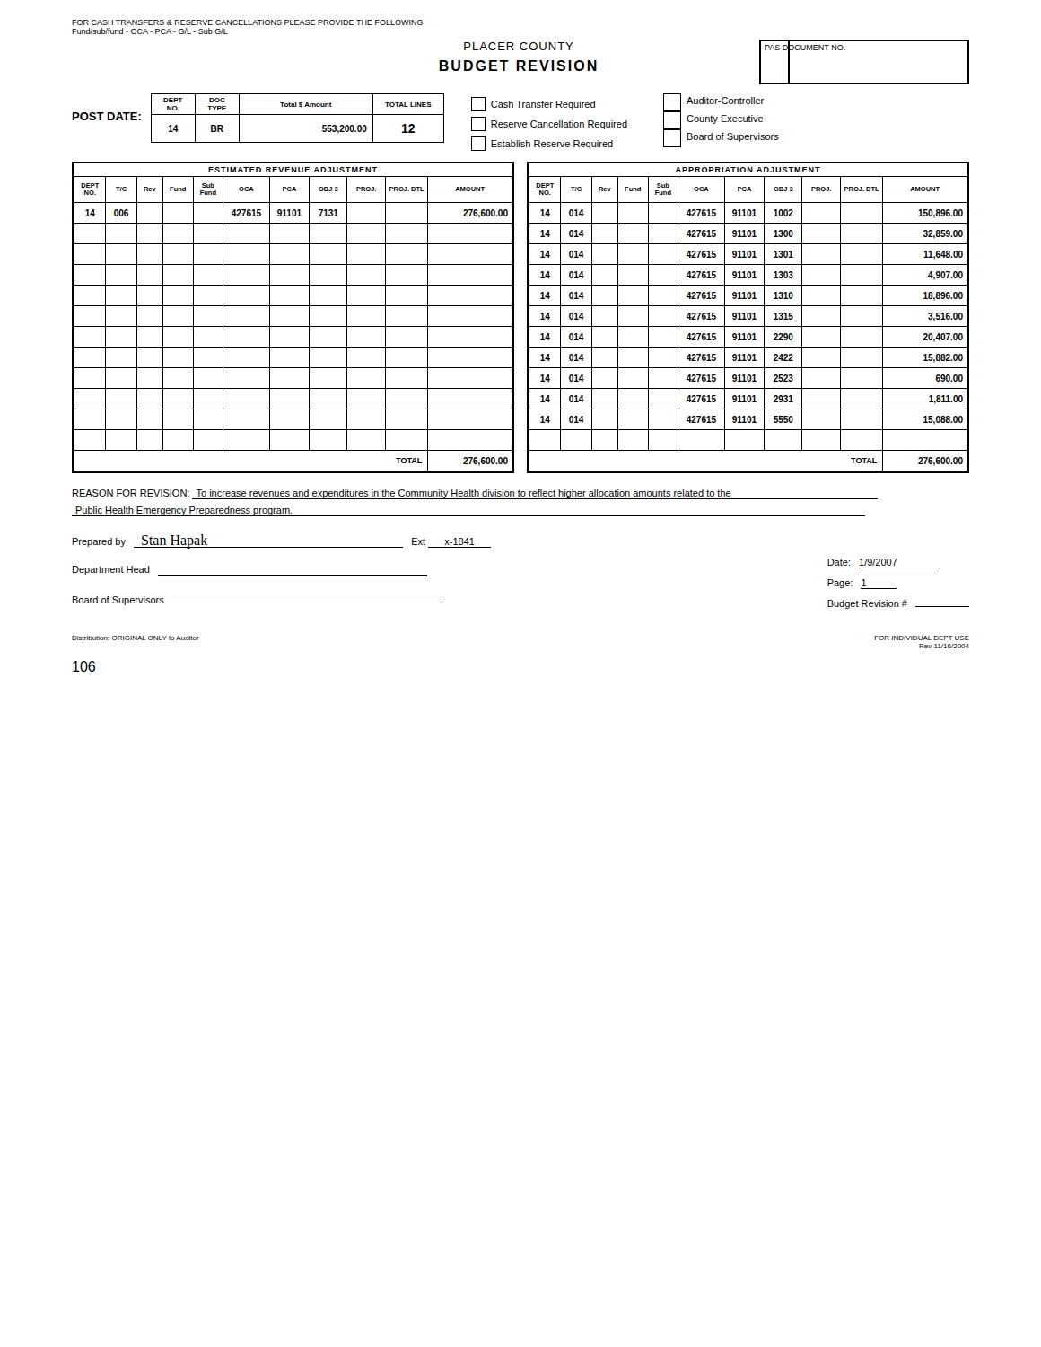FOR CASH TRANSFERS & RESERVE CANCELLATIONS PLEASE PROVIDE THE FOLLOWING
Fund/sub/fund - OCA - PCA - G/L - Sub G/L
PLACER COUNTY
BUDGET REVISION
PAS DOCUMENT NO.
POST DATE:
| DEPT NO. | DOC TYPE | Total $ Amount | TOTAL LINES |
| --- | --- | --- | --- |
| 14 | BR | 553,200.00 | 12 |
Cash Transfer Required
Reserve Cancellation Required
Establish Reserve Required
Auditor-Controller
County Executive
Board of Supervisors
ESTIMATED REVENUE ADJUSTMENT
| DEPT NO. | T/C | Rev | Fund | Sub Fund | OCA | PCA | OBJ 3 | PROJ. | PROJ. DTL | AMOUNT |
| --- | --- | --- | --- | --- | --- | --- | --- | --- | --- | --- |
| 14 | 006 | | | | 427615 | 91101 | 7131 | | | 276,600.00 |
| TOTAL | 276,600.00 |
APPROPRIATION ADJUSTMENT
| DEPT NO. | T/C | Rev | Fund | Sub Fund | OCA | PCA | OBJ 3 | PROJ. | PROJ. DTL | AMOUNT |
| --- | --- | --- | --- | --- | --- | --- | --- | --- | --- | --- |
| 14 | 014 | | | | 427615 | 91101 | 1002 | | | 150,896.00 |
| 14 | 014 | | | | 427615 | 91101 | 1300 | | | 32,859.00 |
| 14 | 014 | | | | 427615 | 91101 | 1301 | | | 11,648.00 |
| 14 | 014 | | | | 427615 | 91101 | 1303 | | | 4,907.00 |
| 14 | 014 | | | | 427615 | 91101 | 1310 | | | 18,896.00 |
| 14 | 014 | | | | 427615 | 91101 | 1315 | | | 3,516.00 |
| 14 | 014 | | | | 427615 | 91101 | 2290 | | | 20,407.00 |
| 14 | 014 | | | | 427615 | 91101 | 2422 | | | 15,882.00 |
| 14 | 014 | | | | 427615 | 91101 | 2523 | | | 690.00 |
| 14 | 014 | | | | 427615 | 91101 | 2931 | | | 1,811.00 |
| 14 | 014 | | | | 427615 | 91101 | 5550 | | | 15,088.00 |
| TOTAL | 276,600.00 |
REASON FOR REVISION: To increase revenues and expenditures in the Community Health division to reflect higher allocation amounts related to the
Public Health Emergency Preparedness program.
Prepared by Stan Hapak Ext x-1841
Department Head
Board of Supervisors
Date: 1/9/2007
Page: 1
Budget Revision #
Distribution: ORIGINAL ONLY to Auditor
FOR INDIVIDUAL DEPT USE
Rev 11/16/2004
106